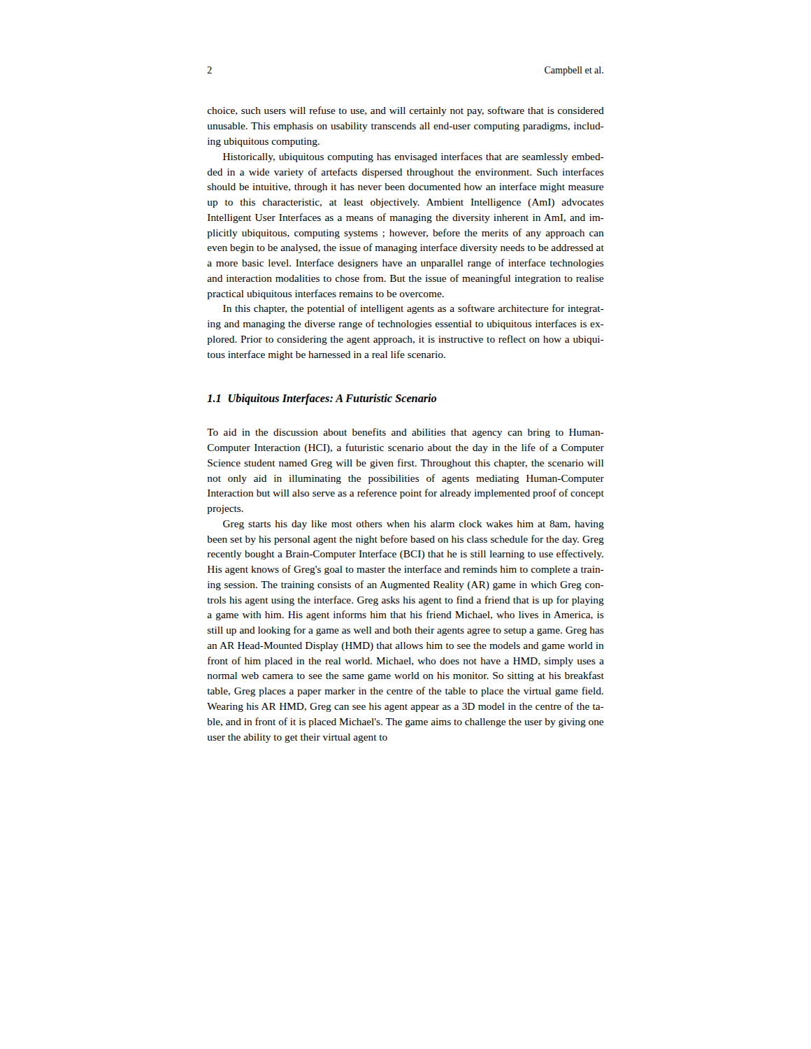2 Campbell et al.
choice, such users will refuse to use, and will certainly not pay, software that is considered unusable. This emphasis on usability transcends all end-user computing paradigms, including ubiquitous computing.
Historically, ubiquitous computing has envisaged interfaces that are seamlessly embedded in a wide variety of artefacts dispersed throughout the environment. Such interfaces should be intuitive, through it has never been documented how an interface might measure up to this characteristic, at least objectively. Ambient Intelligence (AmI) advocates Intelligent User Interfaces as a means of managing the diversity inherent in AmI, and implicitly ubiquitous, computing systems ; however, before the merits of any approach can even begin to be analysed, the issue of managing interface diversity needs to be addressed at a more basic level. Interface designers have an unparallel range of interface technologies and interaction modalities to chose from. But the issue of meaningful integration to realise practical ubiquitous interfaces remains to be overcome.
In this chapter, the potential of intelligent agents as a software architecture for integrating and managing the diverse range of technologies essential to ubiquitous interfaces is explored. Prior to considering the agent approach, it is instructive to reflect on how a ubiquitous interface might be harnessed in a real life scenario.
1.1 Ubiquitous Interfaces: A Futuristic Scenario
To aid in the discussion about benefits and abilities that agency can bring to Human-Computer Interaction (HCI), a futuristic scenario about the day in the life of a Computer Science student named Greg will be given first. Throughout this chapter, the scenario will not only aid in illuminating the possibilities of agents mediating Human-Computer Interaction but will also serve as a reference point for already implemented proof of concept projects.
Greg starts his day like most others when his alarm clock wakes him at 8am, having been set by his personal agent the night before based on his class schedule for the day. Greg recently bought a Brain-Computer Interface (BCI) that he is still learning to use effectively. His agent knows of Greg's goal to master the interface and reminds him to complete a training session. The training consists of an Augmented Reality (AR) game in which Greg controls his agent using the interface. Greg asks his agent to find a friend that is up for playing a game with him. His agent informs him that his friend Michael, who lives in America, is still up and looking for a game as well and both their agents agree to setup a game. Greg has an AR Head-Mounted Display (HMD) that allows him to see the models and game world in front of him placed in the real world. Michael, who does not have a HMD, simply uses a normal web camera to see the same game world on his monitor. So sitting at his breakfast table, Greg places a paper marker in the centre of the table to place the virtual game field. Wearing his AR HMD, Greg can see his agent appear as a 3D model in the centre of the table, and in front of it is placed Michael's. The game aims to challenge the user by giving one user the ability to get their virtual agent to